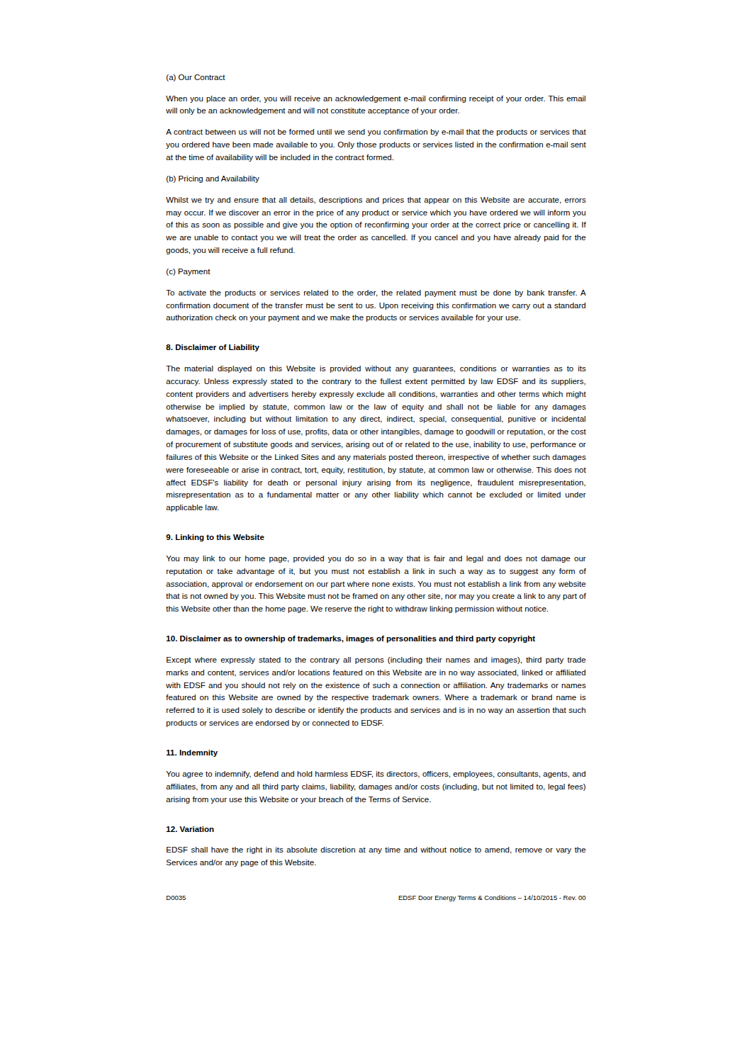(a) Our Contract
When you place an order, you will receive an acknowledgement e-mail confirming receipt of your order. This email will only be an acknowledgement and will not constitute acceptance of your order.
A contract between us will not be formed until we send you confirmation by e-mail that the products or services that you ordered have been made available to you. Only those products or services listed in the confirmation e-mail sent at the time of availability will be included in the contract formed.
(b) Pricing and Availability
Whilst we try and ensure that all details, descriptions and prices that appear on this Website are accurate, errors may occur. If we discover an error in the price of any product or service which you have ordered we will inform you of this as soon as possible and give you the option of reconfirming your order at the correct price or cancelling it. If we are unable to contact you we will treat the order as cancelled. If you cancel and you have already paid for the goods, you will receive a full refund.
(c) Payment
To activate the products or services related to the order, the related payment must be done by bank transfer. A confirmation document of the transfer must be sent to us. Upon receiving this confirmation we carry out a standard authorization check on your payment and we make the products or services available for your use.
8. Disclaimer of Liability
The material displayed on this Website is provided without any guarantees, conditions or warranties as to its accuracy. Unless expressly stated to the contrary to the fullest extent permitted by law EDSF and its suppliers, content providers and advertisers hereby expressly exclude all conditions, warranties and other terms which might otherwise be implied by statute, common law or the law of equity and shall not be liable for any damages whatsoever, including but without limitation to any direct, indirect, special, consequential, punitive or incidental damages, or damages for loss of use, profits, data or other intangibles, damage to goodwill or reputation, or the cost of procurement of substitute goods and services, arising out of or related to the use, inability to use, performance or failures of this Website or the Linked Sites and any materials posted thereon, irrespective of whether such damages were foreseeable or arise in contract, tort, equity, restitution, by statute, at common law or otherwise. This does not affect EDSF's liability for death or personal injury arising from its negligence, fraudulent misrepresentation, misrepresentation as to a fundamental matter or any other liability which cannot be excluded or limited under applicable law.
9. Linking to this Website
You may link to our home page, provided you do so in a way that is fair and legal and does not damage our reputation or take advantage of it, but you must not establish a link in such a way as to suggest any form of association, approval or endorsement on our part where none exists. You must not establish a link from any website that is not owned by you. This Website must not be framed on any other site, nor may you create a link to any part of this Website other than the home page. We reserve the right to withdraw linking permission without notice.
10. Disclaimer as to ownership of trademarks, images of personalities and third party copyright
Except where expressly stated to the contrary all persons (including their names and images), third party trade marks and content, services and/or locations featured on this Website are in no way associated, linked or affiliated with EDSF and you should not rely on the existence of such a connection or affiliation. Any trademarks or names featured on this Website are owned by the respective trademark owners. Where a trademark or brand name is referred to it is used solely to describe or identify the products and services and is in no way an assertion that such products or services are endorsed by or connected to EDSF.
11. Indemnity
You agree to indemnify, defend and hold harmless EDSF, its directors, officers, employees, consultants, agents, and affiliates, from any and all third party claims, liability, damages and/or costs (including, but not limited to, legal fees) arising from your use this Website or your breach of the Terms of Service.
12. Variation
EDSF shall have the right in its absolute discretion at any time and without notice to amend, remove or vary the Services and/or any page of this Website.
D0035
EDSF Door Energy Terms & Conditions – 14/10/2015 - Rev. 00